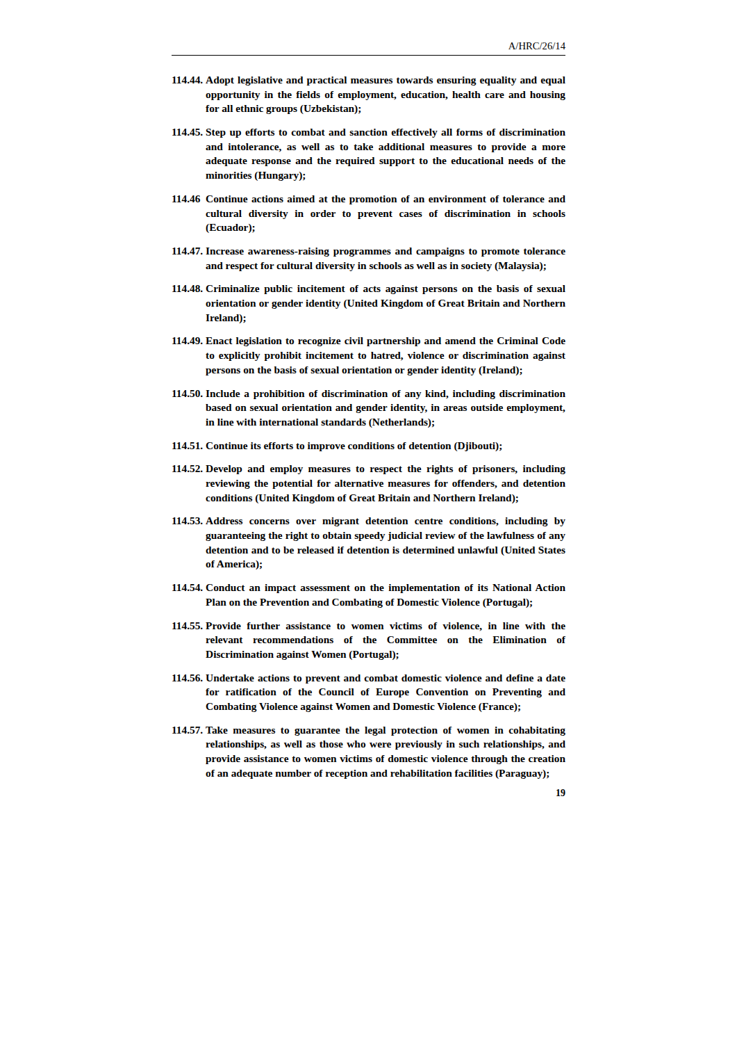A/HRC/26/14
114.44. Adopt legislative and practical measures towards ensuring equality and equal opportunity in the fields of employment, education, health care and housing for all ethnic groups (Uzbekistan);
114.45. Step up efforts to combat and sanction effectively all forms of discrimination and intolerance, as well as to take additional measures to provide a more adequate response and the required support to the educational needs of the minorities (Hungary);
114.46 Continue actions aimed at the promotion of an environment of tolerance and cultural diversity in order to prevent cases of discrimination in schools (Ecuador);
114.47. Increase awareness-raising programmes and campaigns to promote tolerance and respect for cultural diversity in schools as well as in society (Malaysia);
114.48. Criminalize public incitement of acts against persons on the basis of sexual orientation or gender identity (United Kingdom of Great Britain and Northern Ireland);
114.49. Enact legislation to recognize civil partnership and amend the Criminal Code to explicitly prohibit incitement to hatred, violence or discrimination against persons on the basis of sexual orientation or gender identity (Ireland);
114.50. Include a prohibition of discrimination of any kind, including discrimination based on sexual orientation and gender identity, in areas outside employment, in line with international standards (Netherlands);
114.51. Continue its efforts to improve conditions of detention (Djibouti);
114.52. Develop and employ measures to respect the rights of prisoners, including reviewing the potential for alternative measures for offenders, and detention conditions (United Kingdom of Great Britain and Northern Ireland);
114.53. Address concerns over migrant detention centre conditions, including by guaranteeing the right to obtain speedy judicial review of the lawfulness of any detention and to be released if detention is determined unlawful (United States of America);
114.54. Conduct an impact assessment on the implementation of its National Action Plan on the Prevention and Combating of Domestic Violence (Portugal);
114.55. Provide further assistance to women victims of violence, in line with the relevant recommendations of the Committee on the Elimination of Discrimination against Women (Portugal);
114.56. Undertake actions to prevent and combat domestic violence and define a date for ratification of the Council of Europe Convention on Preventing and Combating Violence against Women and Domestic Violence (France);
114.57. Take measures to guarantee the legal protection of women in cohabitating relationships, as well as those who were previously in such relationships, and provide assistance to women victims of domestic violence through the creation of an adequate number of reception and rehabilitation facilities (Paraguay);
19